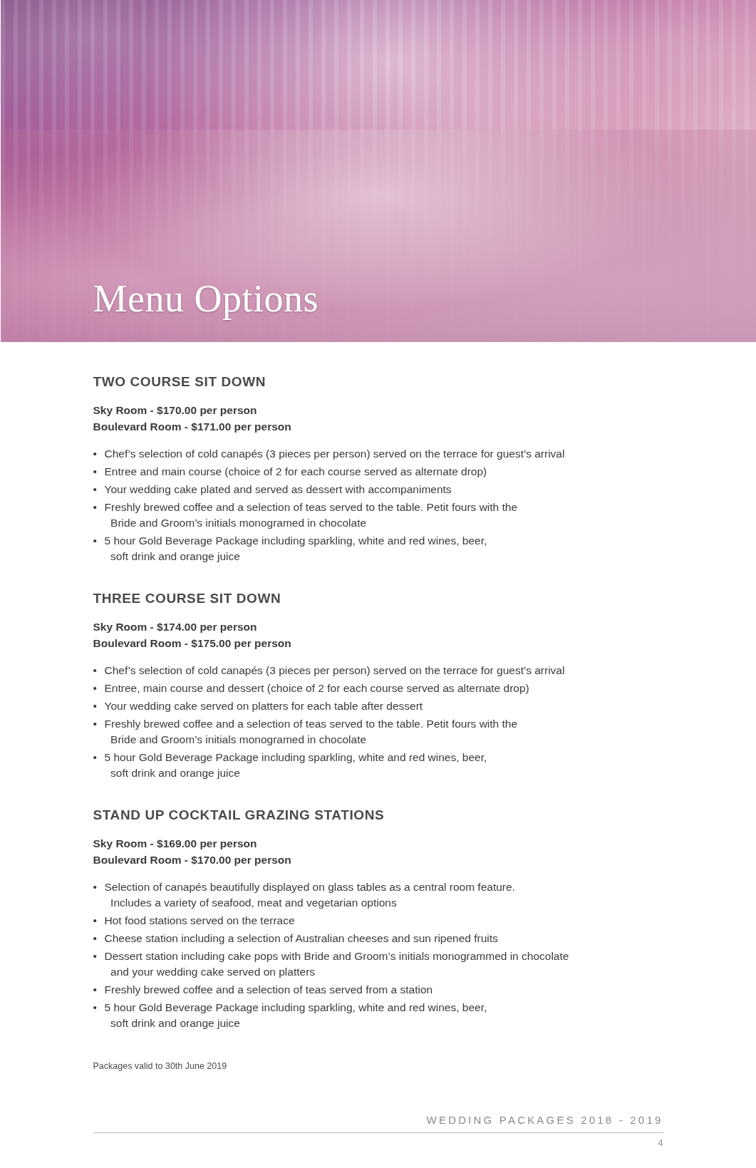Menu Options
Two Course Sit Down
Sky Room - $170.00 per person
Boulevard Room - $171.00 per person
Chef’s selection of cold canapés (3 pieces per person) served on the terrace for guest’s arrival
Entree and main course (choice of 2 for each course served as alternate drop)
Your wedding cake plated and served as dessert with accompaniments
Freshly brewed coffee and a selection of teas served to the table. Petit fours with the
Bride and Groom’s initials monogramed in chocolate
5 hour Gold Beverage Package including sparkling, white and red wines, beer,
soft drink and orange juice
Three Course Sit Down
Sky Room - $174.00 per person
Boulevard Room - $175.00 per person
Chef’s selection of cold canapés (3 pieces per person) served on the terrace for guest’s arrival
Entree, main course and dessert (choice of 2 for each course served as alternate drop)
Your wedding cake served on platters for each table after dessert
Freshly brewed coffee and a selection of teas served to the table. Petit fours with the
Bride and Groom’s initials monogramed in chocolate
5 hour Gold Beverage Package including sparkling, white and red wines, beer,
soft drink and orange juice
Stand Up Cocktail Grazing Stations
Sky Room - $169.00 per person
Boulevard Room - $170.00 per person
Selection of canapés beautifully displayed on glass tables as a central room feature.
Includes a variety of seafood, meat and vegetarian options
Hot food stations served on the terrace
Cheese station including a selection of Australian cheeses and sun ripened fruits
Dessert station including cake pops with Bride and Groom’s initials monogrammed in chocolate
and your wedding cake served on platters
Freshly brewed coffee and a selection of teas served from a station
5 hour Gold Beverage Package including sparkling, white and red wines, beer,
soft drink and orange juice
Packages valid to 30th June 2019
Wedding Packages 2018 - 2019
4